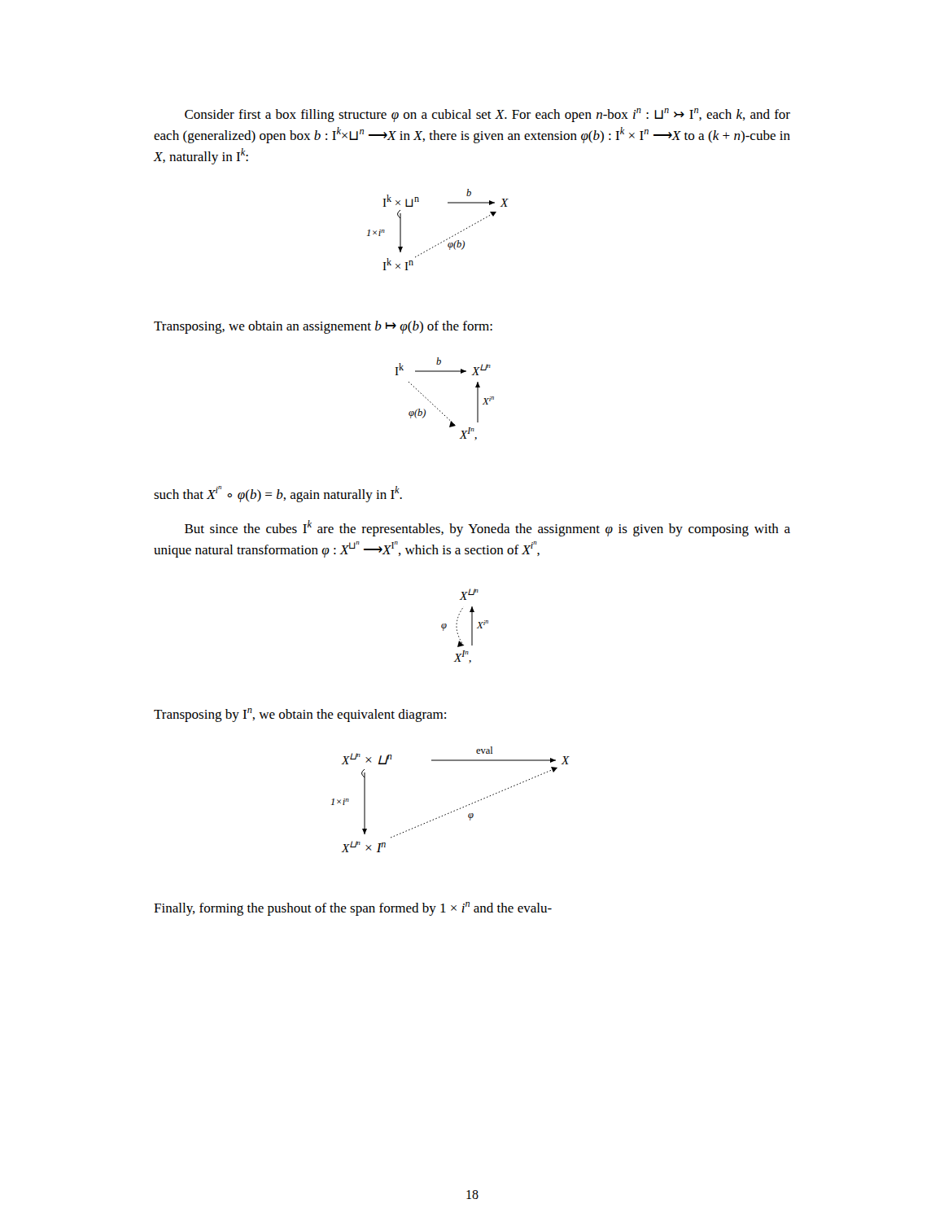Consider first a box filling structure φ on a cubical set X. For each open n-box in : ⊔n ↣ In, each k, and for each (generalized) open box b : Ik×⊔n ⟶X in X, there is given an extension φ(b) : Ik × In ⟶X to a (k + n)-cube in X, naturally in Ik:
Ik × ⊔n X b 1×in Ik × In φ(b)
Transposing, we obtain an assignement b ↦ φ(b) of the form:
Ik X⊔n b Xin XIn, φ(b)
such that Xin ∘ φ(b) = b, again naturally in Ik.
But since the cubes Ik are the representables, by Yoneda the assignment φ is given by composing with a unique natural transformation φ : X⊔n ⟶XIn, which is a section of Xin,
X⊔n Xin φ XIn,
Transposing by In, we obtain the equivalent diagram:
X⊔n × ⊔n X eval 1×in X⊔n × In φ
Finally, forming the pushout of the span formed by 1 × in and the evalu-
18